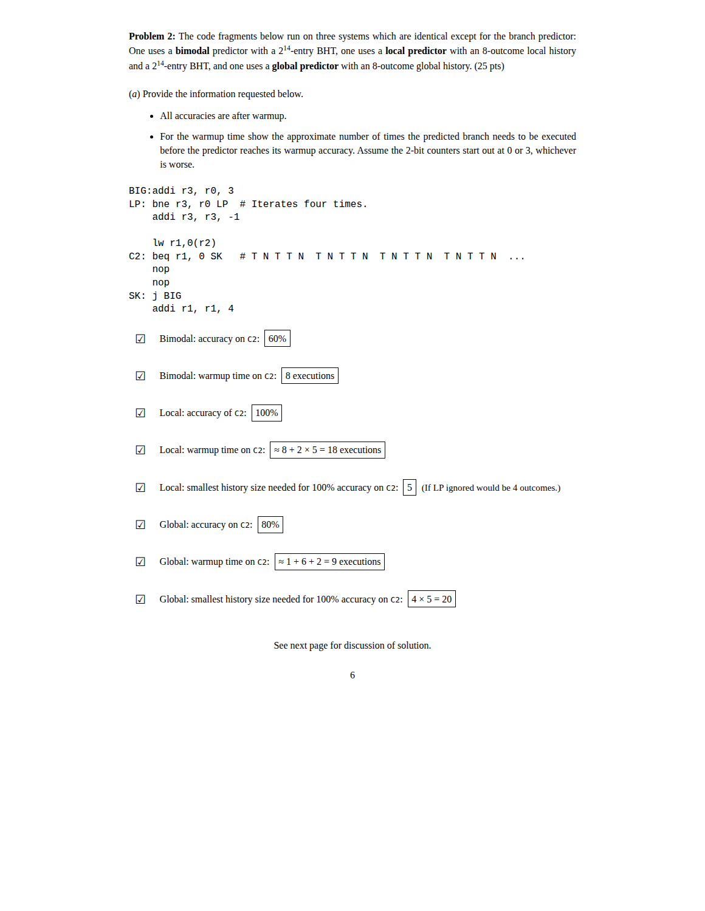Problem 2: The code fragments below run on three systems which are identical except for the branch predictor: One uses a bimodal predictor with a 214-entry BHT, one uses a local predictor with an 8-outcome local history and a 214-entry BHT, and one uses a global predictor with an 8-outcome global history. (25 pts)
(a) Provide the information requested below.
All accuracies are after warmup.
For the warmup time show the approximate number of times the predicted branch needs to be executed before the predictor reaches its warmup accuracy. Assume the 2-bit counters start out at 0 or 3, whichever is worse.
BIG:addi r3, r0, 3
LP: bne r3, r0 LP  # Iterates four times.
    addi r3, r3, -1

    lw r1,0(r2)
C2: beq r1, 0 SK   # T N T T N  T N T T N  T N T T N  T N T T N  ...
    nop
    nop
SK: j BIG
    addi r1, r1, 4
☑ Bimodal: accuracy on C2: 60%
☑ Bimodal: warmup time on C2: 8 executions
☑ Local: accuracy of C2: 100%
☑ Local: warmup time on C2: ≈ 8 + 2 × 5 = 18 executions
☑ Local: smallest history size needed for 100% accuracy on C2: 5 (If LP ignored would be 4 outcomes.)
☑ Global: accuracy on C2: 80%
☑ Global: warmup time on C2: ≈ 1 + 6 + 2 = 9 executions
☑ Global: smallest history size needed for 100% accuracy on C2: 4 × 5 = 20
See next page for discussion of solution.
6